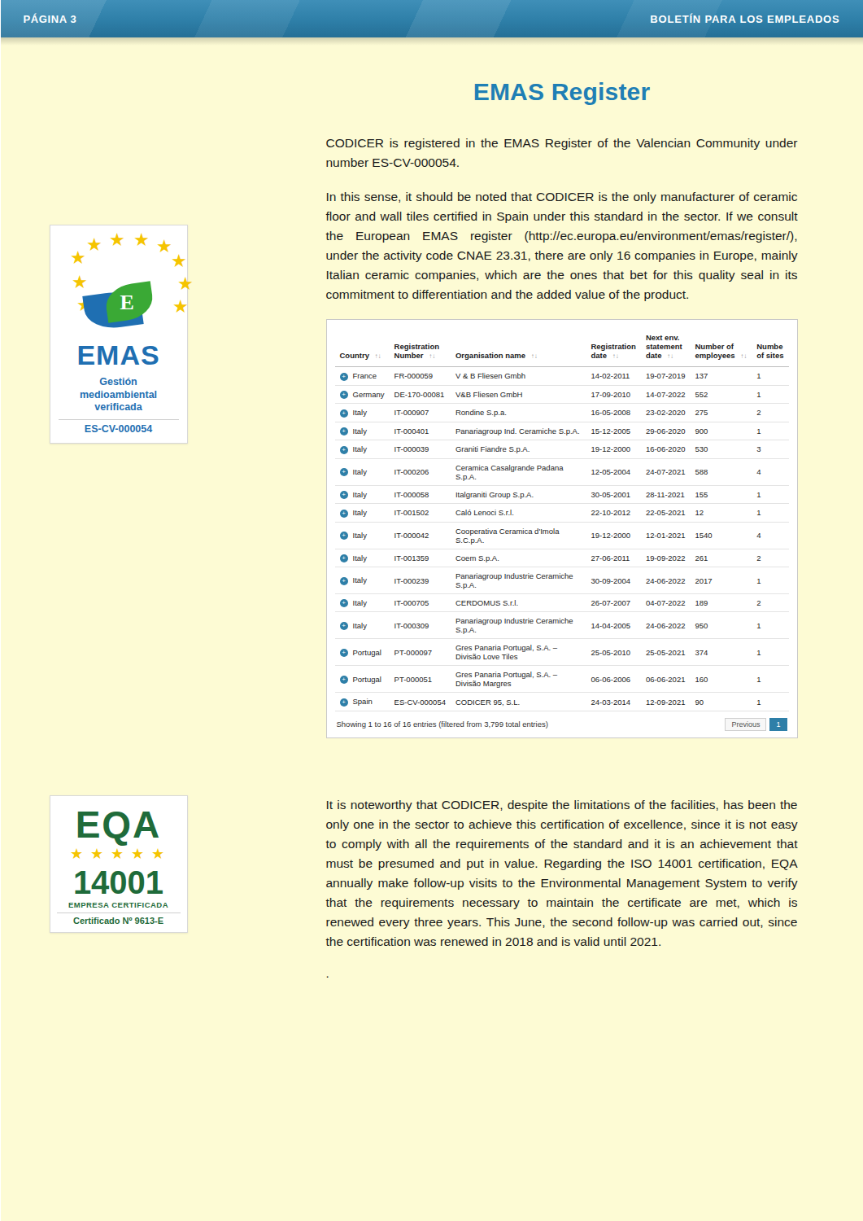PÁGINA 3
BOLETÍN PARA LOS EMPLEADOS
E
EMAS
Gestión
medioambiental
verificada
ES-CV-000054
EMAS Register
CODICER is registered in the EMAS Register of the Valencian Community under number ES-CV-000054.
In this sense, it should be noted that CODICER is the only manufacturer of ceramic floor and wall tiles certified in Spain under this standard in the sector. If we consult the European EMAS register (http://ec.europa.eu/environment/emas/register/), under the activity code CNAE 23.31, there are only 16 companies in Europe, mainly Italian ceramic companies, which are the ones that bet for this quality seal in its commitment to differentiation and the added value of the product.
| Country ↑↓ | Registration Number ↑↓ | Organisation name ↑↓ | Registration date ↑↓ | Next env. statement date ↑↓ | Number of employees ↑↓ | Numbe of sites |
| --- | --- | --- | --- | --- | --- | --- |
| + France | FR-000059 | V & B Fliesen Gmbh | 14-02-2011 | 19-07-2019 | 137 | 1 |
| + Germany | DE-170-00081 | V&B Fliesen GmbH | 17-09-2010 | 14-07-2022 | 552 | 1 |
| + Italy | IT-000907 | Rondine S.p.a. | 16-05-2008 | 23-02-2020 | 275 | 2 |
| + Italy | IT-000401 | Panariagroup Ind. Ceramiche S.p.A. | 15-12-2005 | 29-06-2020 | 900 | 1 |
| + Italy | IT-000039 | Graniti Fiandre S.p.A. | 19-12-2000 | 16-06-2020 | 530 | 3 |
| + Italy | IT-000206 | Ceramica Casalgrande Padana S.p.A. | 12-05-2004 | 24-07-2021 | 588 | 4 |
| + Italy | IT-000058 | Italgraniti Group S.p.A. | 30-05-2001 | 28-11-2021 | 155 | 1 |
| + Italy | IT-001502 | Caló Lenoci S.r.l. | 22-10-2012 | 22-05-2021 | 12 | 1 |
| + Italy | IT-000042 | Cooperativa Ceramica d'Imola S.C.p.A. | 19-12-2000 | 12-01-2021 | 1540 | 4 |
| + Italy | IT-001359 | Coem S.p.A. | 27-06-2011 | 19-09-2022 | 261 | 2 |
| + Italy | IT-000239 | Panariagroup Industrie Ceramiche S.p.A. | 30-09-2004 | 24-06-2022 | 2017 | 1 |
| + Italy | IT-000705 | CERDOMUS S.r.l. | 26-07-2007 | 04-07-2022 | 189 | 2 |
| + Italy | IT-000309 | Panariagroup Industrie Ceramiche S.p.A. | 14-04-2005 | 24-06-2022 | 950 | 1 |
| + Portugal | PT-000097 | Gres Panaria Portugal, S.A. – Divisão Love Tiles | 25-05-2010 | 25-05-2021 | 374 | 1 |
| + Portugal | PT-000051 | Gres Panaria Portugal, S.A. – Divisão Margres | 06-06-2006 | 06-06-2021 | 160 | 1 |
| + Spain | ES-CV-000054 | CODICER 95, S.L. | 24-03-2014 | 12-09-2021 | 90 | 1 |
Showing 1 to 16 of 16 entries (filtered from 3,799 total entries)
Previous 1
EQA
★ ★ ★ ★ ★
14001
EMPRESA CERTIFICADA
Certificado Nº 9613-E
It is noteworthy that CODICER, despite the limitations of the facilities, has been the only one in the sector to achieve this certification of excellence, since it is not easy to comply with all the requirements of the standard and it is an achievement that must be presumed and put in value. Regarding the ISO 14001 certification, EQA annually make follow-up visits to the Environmental Management System to verify that the requirements necessary to maintain the certificate are met, which is renewed every three years. This June, the second follow-up was carried out, since the certification was renewed in 2018 and is valid until 2021.
.